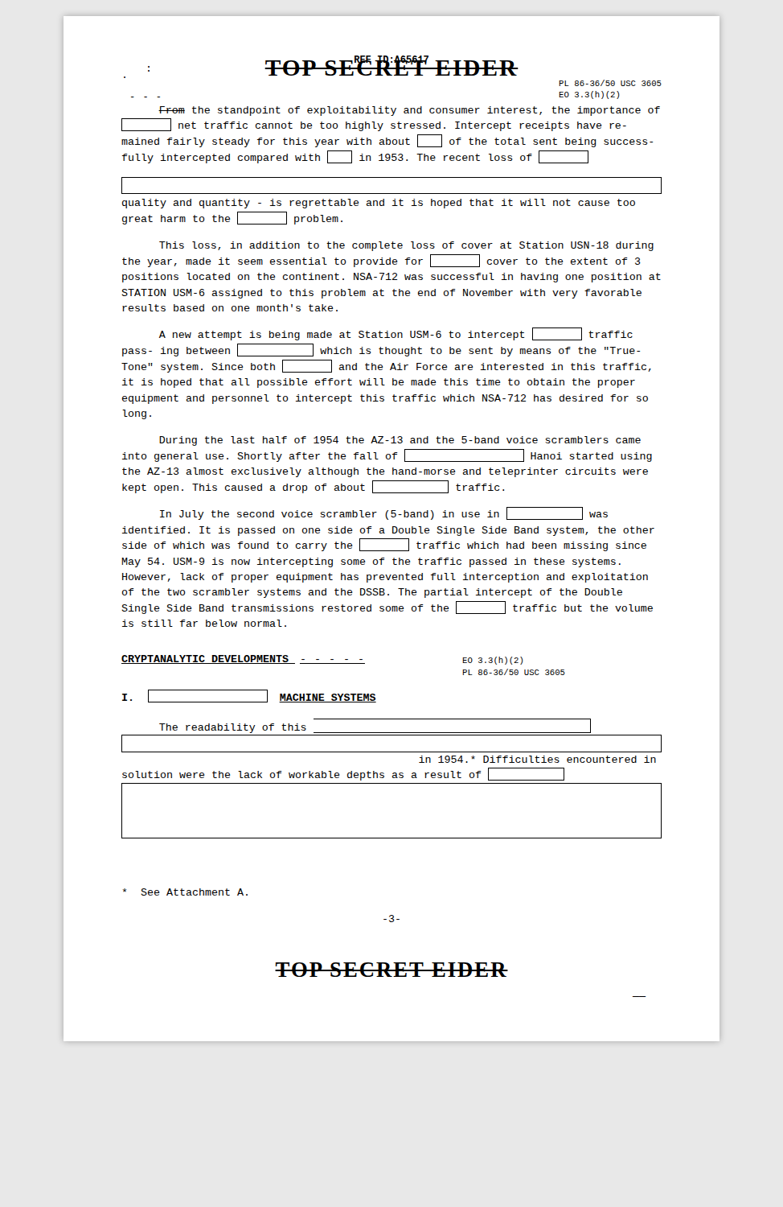.
:
TOP SECRET EIDER REF ID:A65617
PL 86-36/50 USC 3605
EO 3.3(h)(2)
- - -
From the standpoint of exploitability and consumer interest, the importance of net traffic cannot be too highly stressed. Intercept receipts have re- mained fairly steady for this year with about of the total sent being success- fully intercepted compared with in 1953. The recent loss of
quality and quantity - is regrettable and it is hoped that it will not cause too great harm to the problem.
This loss, in addition to the complete loss of cover at Station USN-18 during the year, made it seem essential to provide for cover to the extent of 3 positions located on the continent. NSA-712 was successful in having one position at STATION USM-6 assigned to this problem at the end of November with very favorable results based on one month's take.
A new attempt is being made at Station USM-6 to intercept traffic pass- ing between which is thought to be sent by means of the "True-Tone" system. Since both and the Air Force are interested in this traffic, it is hoped that all possible effort will be made this time to obtain the proper equipment and personnel to intercept this traffic which NSA-712 has desired for so long.
During the last half of 1954 the AZ-13 and the 5-band voice scramblers came into general use. Shortly after the fall of Hanoi started using the AZ-13 almost exclusively although the hand-morse and teleprinter circuits were kept open. This caused a drop of about traffic.
In July the second voice scrambler (5-band) in use in was identified. It is passed on one side of a Double Single Side Band system, the other side of which was found to carry the traffic which had been missing since May 54. USM-9 is now intercepting some of the traffic passed in these systems. However, lack of proper equipment has prevented full interception and exploitation of the two scrambler systems and the DSSB. The partial intercept of the Double Single Side Band transmissions restored some of the traffic but the volume is still far below normal.
CRYPTANALYTIC DEVELOPMENTS - - - - - EO 3.3(h)(2)
PL 86-36/50 USC 3605
I. MACHINE SYSTEMS
The readability of this
in 1954.* Difficulties encountered in
solution were the lack of workable depths as a result of
* See Attachment A.
-3-
TOP SECRET EIDER
——